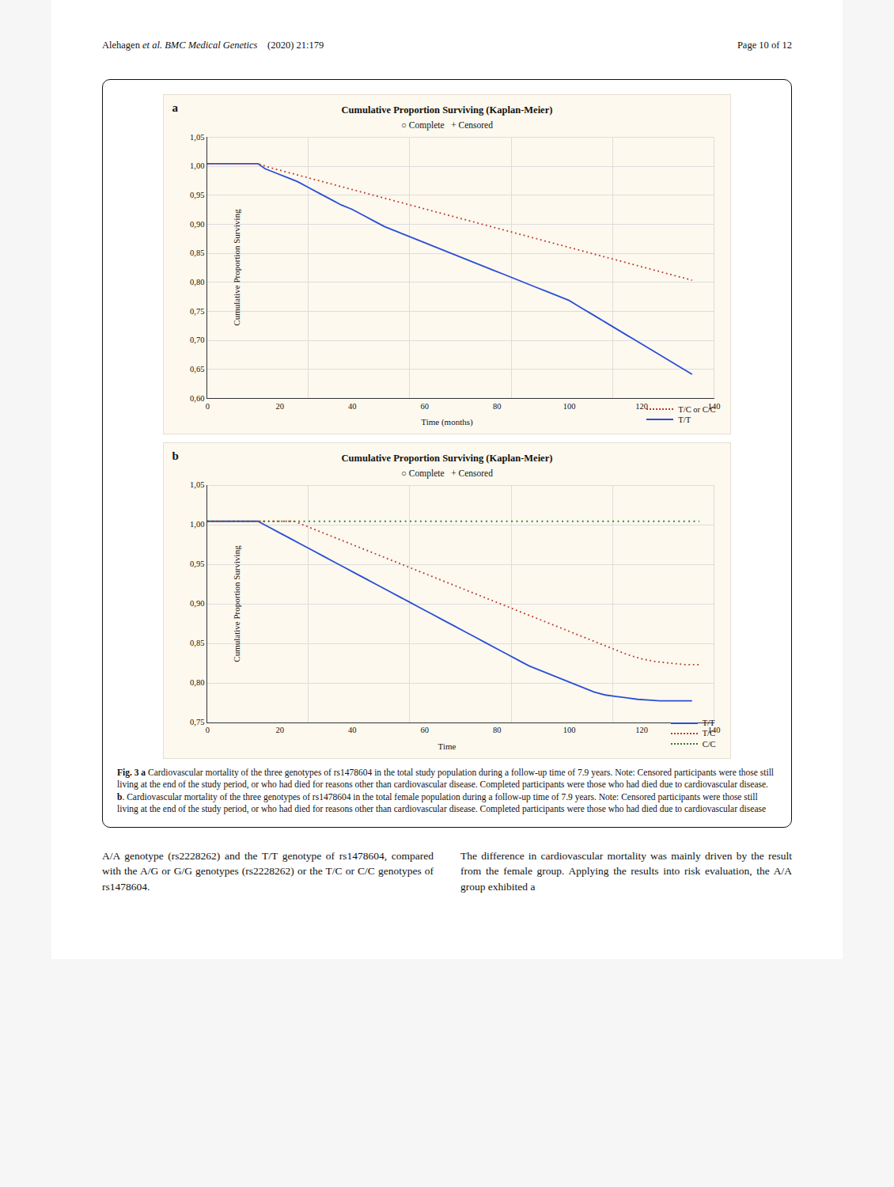Alehagen et al. BMC Medical Genetics (2020) 21:179
Page 10 of 12
a
Cumulative Proportion Surviving (Kaplan-Meier)
○ Complete + Censored
Cumulative Proportion Surviving
1,05
1,00
0,95
0,90
0,85
0,80
0,75
0,70
0,65
0,60
0
20
40
60
80
100
120
140
T/C or C/C
T/T
Time (months)
b
Cumulative Proportion Surviving (Kaplan-Meier)
○ Complete + Censored
Cumulative Proportion Surviving
1,05
1,00
0,95
0,90
0,85
0,80
0,75
0
20
40
60
80
100
120
140
T/T
T/C
C/C
Time
Fig. 3 a Cardiovascular mortality of the three genotypes of rs1478604 in the total study population during a follow-up time of 7.9 years. Note: Censored participants were those still living at the end of the study period, or who had died for reasons other than cardiovascular disease. Completed participants were those who had died due to cardiovascular disease. b. Cardiovascular mortality of the three genotypes of rs1478604 in the total female population during a follow-up time of 7.9 years. Note: Censored participants were those still living at the end of the study period, or who had died for reasons other than cardiovascular disease. Completed participants were those who had died due to cardiovascular disease
A/A genotype (rs2228262) and the T/T genotype of rs1478604, compared with the A/G or G/G genotypes (rs2228262) or the T/C or C/C genotypes of rs1478604.
The difference in cardiovascular mortality was mainly driven by the result from the female group. Applying the results into risk evaluation, the A/A group exhibited a